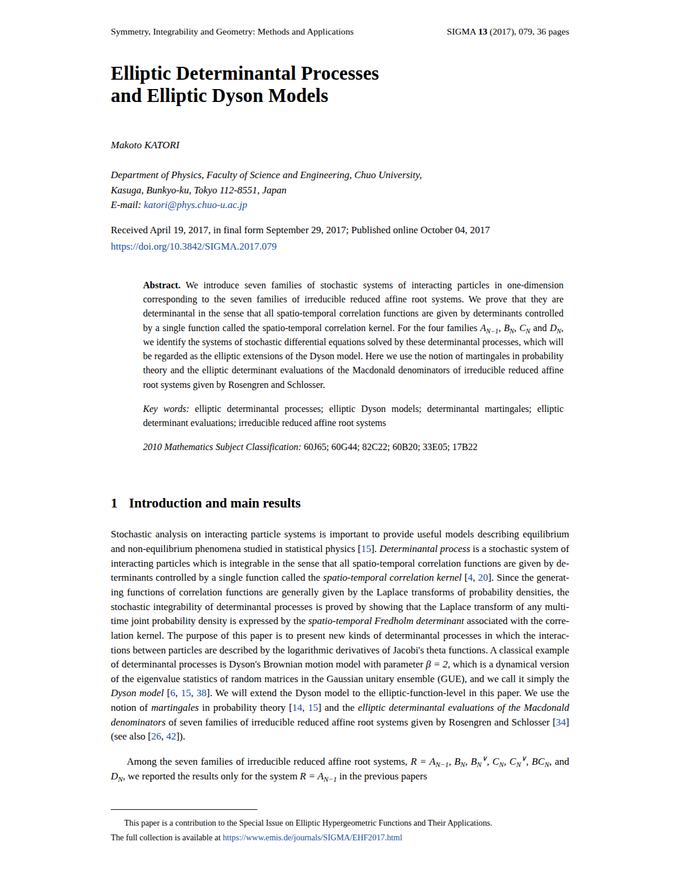Symmetry, Integrability and Geometry: Methods and Applications
SIGMA 13 (2017), 079, 36 pages
Elliptic Determinantal Processes
and Elliptic Dyson Models
Makoto KATORI
Department of Physics, Faculty of Science and Engineering, Chuo University,
Kasuga, Bunkyo-ku, Tokyo 112-8551, Japan
E-mail: katori@phys.chuo-u.ac.jp
Received April 19, 2017, in final form September 29, 2017; Published online October 04, 2017
https://doi.org/10.3842/SIGMA.2017.079
Abstract. We introduce seven families of stochastic systems of interacting particles in one-dimension corresponding to the seven families of irreducible reduced affine root systems. We prove that they are determinantal in the sense that all spatio-temporal correlation functions are given by determinants controlled by a single function called the spatio-temporal correlation kernel. For the four families AN−1, BN, CN and DN, we identify the systems of stochastic differential equations solved by these determinantal processes, which will be regarded as the elliptic extensions of the Dyson model. Here we use the notion of martingales in probability theory and the elliptic determinant evaluations of the Macdonald denominators of irreducible reduced affine root systems given by Rosengren and Schlosser.
Key words: elliptic determinantal processes; elliptic Dyson models; determinantal martingales; elliptic determinant evaluations; irreducible reduced affine root systems
2010 Mathematics Subject Classification: 60J65; 60G44; 82C22; 60B20; 33E05; 17B22
1 Introduction and main results
Stochastic analysis on interacting particle systems is important to provide useful models describing equilibrium and non-equilibrium phenomena studied in statistical physics [15]. Determinantal process is a stochastic system of interacting particles which is integrable in the sense that all spatio-temporal correlation functions are given by determinants controlled by a single function called the spatio-temporal correlation kernel [4, 20]. Since the generating functions of correlation functions are generally given by the Laplace transforms of probability densities, the stochastic integrability of determinantal processes is proved by showing that the Laplace transform of any multi-time joint probability density is expressed by the spatio-temporal Fredholm determinant associated with the correlation kernel. The purpose of this paper is to present new kinds of determinantal processes in which the interactions between particles are described by the logarithmic derivatives of Jacobi's theta functions. A classical example of determinantal processes is Dyson's Brownian motion model with parameter β = 2, which is a dynamical version of the eigenvalue statistics of random matrices in the Gaussian unitary ensemble (GUE), and we call it simply the Dyson model [6, 15, 38]. We will extend the Dyson model to the elliptic-function-level in this paper. We use the notion of martingales in probability theory [14, 15] and the elliptic determinantal evaluations of the Macdonald denominators of seven families of irreducible reduced affine root systems given by Rosengren and Schlosser [34] (see also [26, 42]).
Among the seven families of irreducible reduced affine root systems, R = AN−1, BN, BN∨, CN, CN∨, BCN, and DN, we reported the results only for the system R = AN−1 in the previous papers
This paper is a contribution to the Special Issue on Elliptic Hypergeometric Functions and Their Applications.
The full collection is available at https://www.emis.de/journals/SIGMA/EHF2017.html